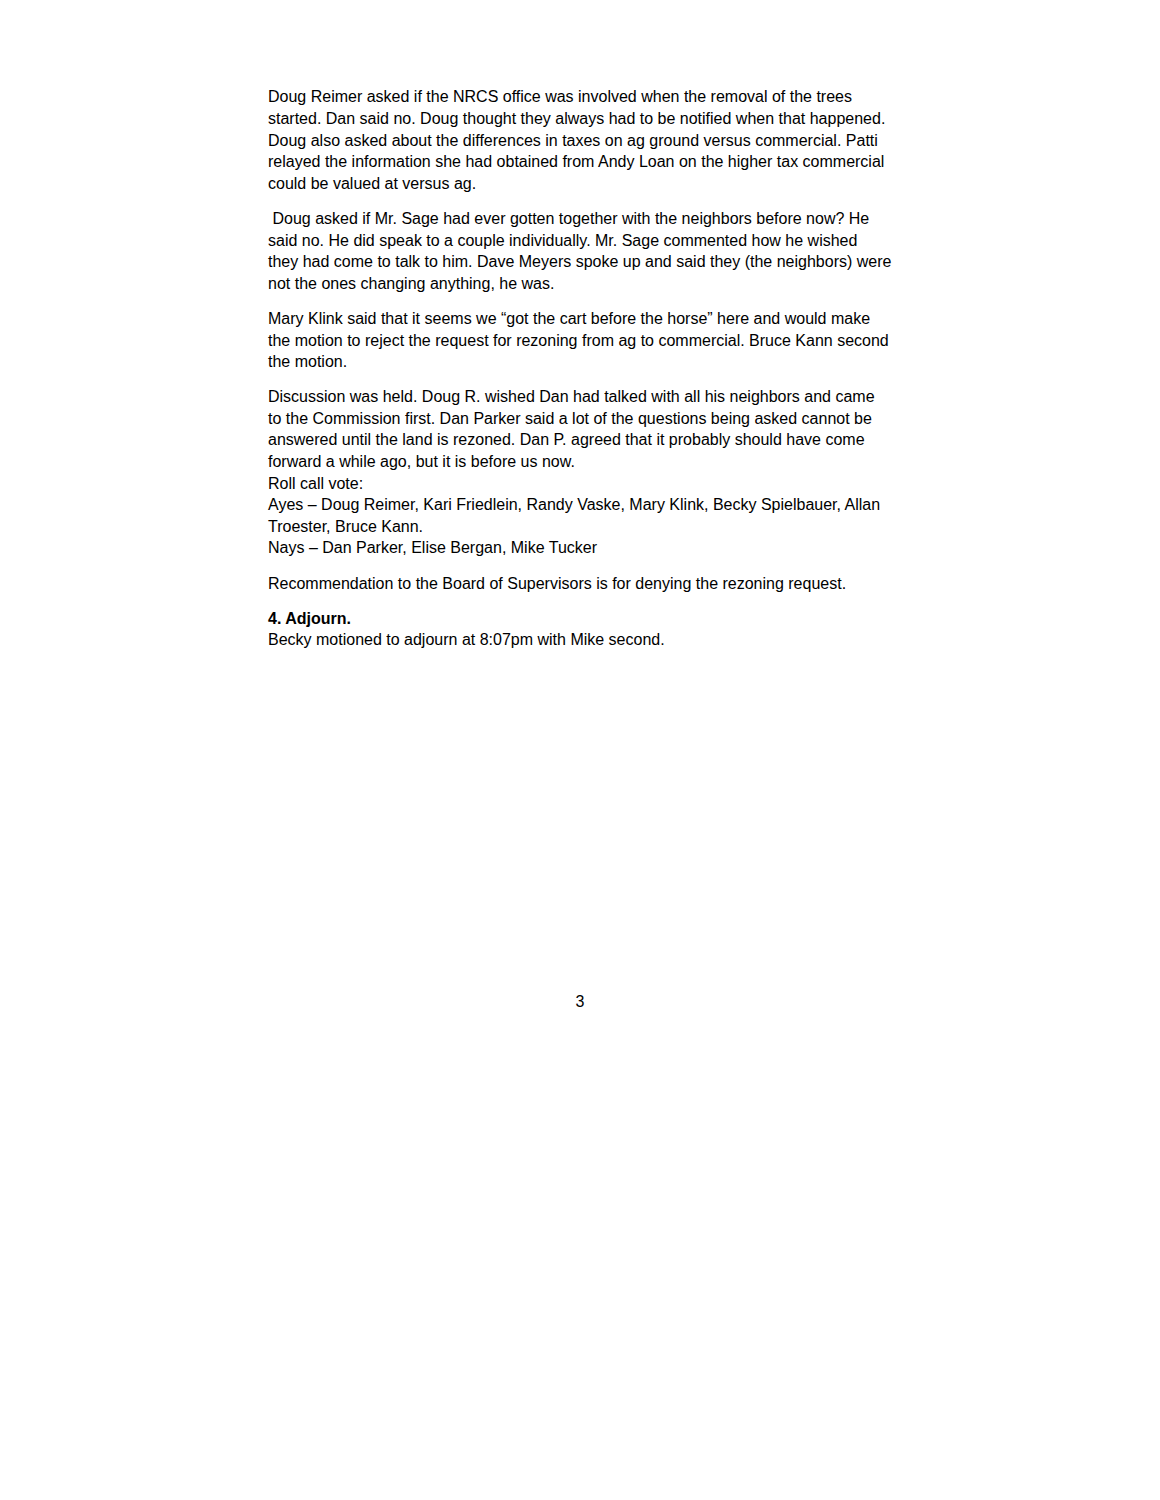Doug Reimer asked if the NRCS office was involved when the removal of the trees started. Dan said no. Doug thought they always had to be notified when that happened. Doug also asked about the differences in taxes on ag ground versus commercial. Patti relayed the information she had obtained from Andy Loan on the higher tax commercial could be valued at versus ag.
Doug asked if Mr. Sage had ever gotten together with the neighbors before now? He said no. He did speak to a couple individually. Mr. Sage commented how he wished they had come to talk to him. Dave Meyers spoke up and said they (the neighbors) were not the ones changing anything, he was.
Mary Klink said that it seems we “got the cart before the horse” here and would make the motion to reject the request for rezoning from ag to commercial. Bruce Kann second the motion.
Discussion was held. Doug R. wished Dan had talked with all his neighbors and came to the Commission first. Dan Parker said a lot of the questions being asked cannot be answered until the land is rezoned. Dan P. agreed that it probably should have come forward a while ago, but it is before us now.
Roll call vote:
Ayes – Doug Reimer, Kari Friedlein, Randy Vaske, Mary Klink, Becky Spielbauer, Allan Troester, Bruce Kann.
Nays – Dan Parker, Elise Bergan, Mike Tucker
Recommendation to the Board of Supervisors is for denying the rezoning request.
4. Adjourn.
Becky motioned to adjourn at 8:07pm with Mike second.
3